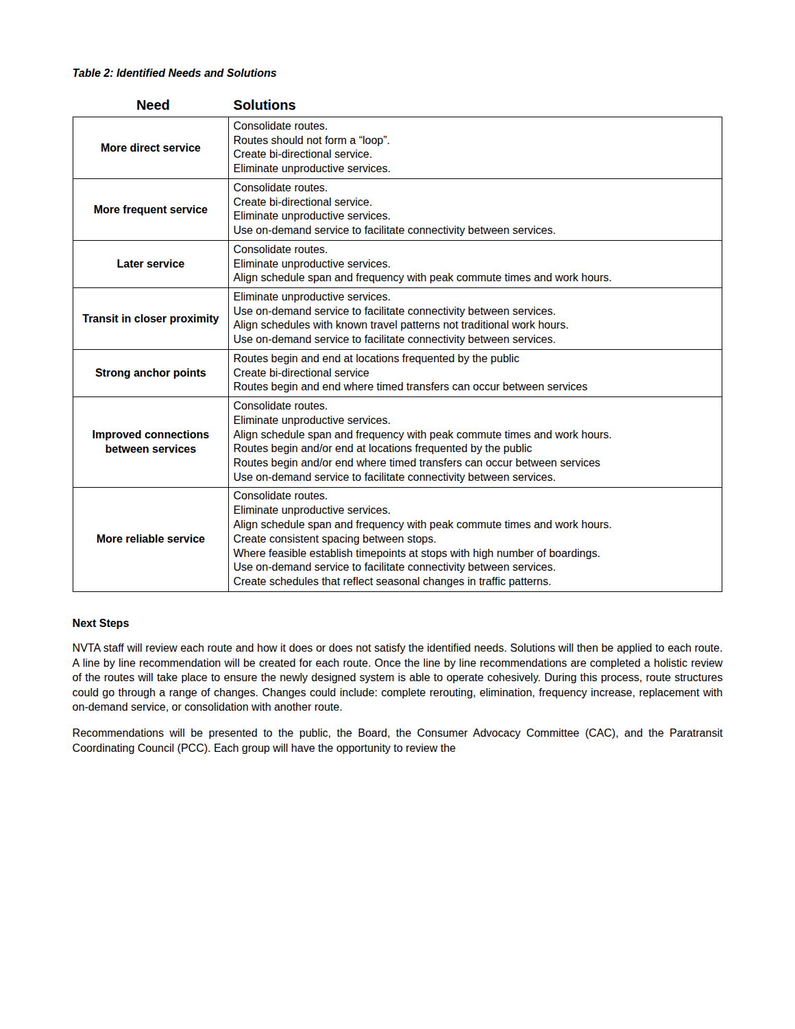Table 2: Identified Needs and Solutions
| Need | Solutions |
| --- | --- |
| More direct service | Consolidate routes. Routes should not form a “loop”. Create bi-directional service. Eliminate unproductive services. |
| More frequent service | Consolidate routes. Create bi-directional service. Eliminate unproductive services. Use on-demand service to facilitate connectivity between services. |
| Later service | Consolidate routes. Eliminate unproductive services. Align schedule span and frequency with peak commute times and work hours. |
| Transit in closer proximity | Eliminate unproductive services. Use on-demand service to facilitate connectivity between services. Align schedules with known travel patterns not traditional work hours. Use on-demand service to facilitate connectivity between services. |
| Strong anchor points | Routes begin and end at locations frequented by the public Create bi-directional service Routes begin and end where timed transfers can occur between services |
| Improved connections between services | Consolidate routes. Eliminate unproductive services. Align schedule span and frequency with peak commute times and work hours. Routes begin and/or end at locations frequented by the public Routes begin and/or end where timed transfers can occur between services Use on-demand service to facilitate connectivity between services. |
| More reliable service | Consolidate routes. Eliminate unproductive services. Align schedule span and frequency with peak commute times and work hours. Create consistent spacing between stops. Where feasible establish timepoints at stops with high number of boardings. Use on-demand service to facilitate connectivity between services. Create schedules that reflect seasonal changes in traffic patterns. |
Next Steps
NVTA staff will review each route and how it does or does not satisfy the identified needs. Solutions will then be applied to each route. A line by line recommendation will be created for each route. Once the line by line recommendations are completed a holistic review of the routes will take place to ensure the newly designed system is able to operate cohesively. During this process, route structures could go through a range of changes. Changes could include: complete rerouting, elimination, frequency increase, replacement with on-demand service, or consolidation with another route.
Recommendations will be presented to the public, the Board, the Consumer Advocacy Committee (CAC), and the Paratransit Coordinating Council (PCC). Each group will have the opportunity to review the